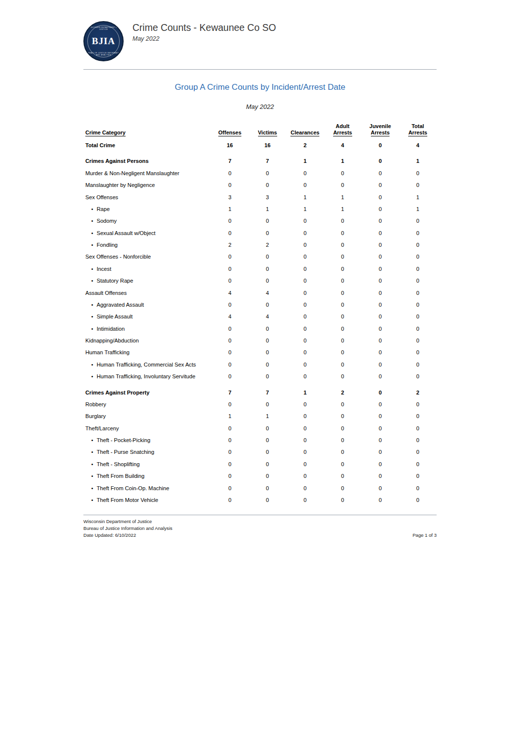WISCONSIN DEPARTMENT OF JUSTICE
BJIA
BUREAU OF JUSTICE INFORMATION AND ANALYSIS
Crime Counts - Kewaunee Co SO
May 2022
Group A Crime Counts by Incident/Arrest Date
May 2022
| Crime Category | Offenses | Victims | Clearances | Adult Arrests | Juvenile Arrests | Total Arrests |
| --- | --- | --- | --- | --- | --- | --- |
| Total Crime | 16 | 16 | 2 | 4 | 0 | 4 |
| Crimes Against Persons | 7 | 7 | 1 | 1 | 0 | 1 |
| Murder & Non-Negligent Manslaughter | 0 | 0 | 0 | 0 | 0 | 0 |
| Manslaughter by Negligence | 0 | 0 | 0 | 0 | 0 | 0 |
| Sex Offenses | 3 | 3 | 1 | 1 | 0 | 1 |
| Rape | 1 | 1 | 1 | 1 | 0 | 1 |
| Sodomy | 0 | 0 | 0 | 0 | 0 | 0 |
| Sexual Assault w/Object | 0 | 0 | 0 | 0 | 0 | 0 |
| Fondling | 2 | 2 | 0 | 0 | 0 | 0 |
| Sex Offenses - Nonforcible | 0 | 0 | 0 | 0 | 0 | 0 |
| Incest | 0 | 0 | 0 | 0 | 0 | 0 |
| Statutory Rape | 0 | 0 | 0 | 0 | 0 | 0 |
| Assault Offenses | 4 | 4 | 0 | 0 | 0 | 0 |
| Aggravated Assault | 0 | 0 | 0 | 0 | 0 | 0 |
| Simple Assault | 4 | 4 | 0 | 0 | 0 | 0 |
| Intimidation | 0 | 0 | 0 | 0 | 0 | 0 |
| Kidnapping/Abduction | 0 | 0 | 0 | 0 | 0 | 0 |
| Human Trafficking | 0 | 0 | 0 | 0 | 0 | 0 |
| Human Trafficking, Commercial Sex Acts | 0 | 0 | 0 | 0 | 0 | 0 |
| Human Trafficking, Involuntary Servitude | 0 | 0 | 0 | 0 | 0 | 0 |
| Crimes Against Property | 7 | 7 | 1 | 2 | 0 | 2 |
| Robbery | 0 | 0 | 0 | 0 | 0 | 0 |
| Burglary | 1 | 1 | 0 | 0 | 0 | 0 |
| Theft/Larceny | 0 | 0 | 0 | 0 | 0 | 0 |
| Theft - Pocket-Picking | 0 | 0 | 0 | 0 | 0 | 0 |
| Theft - Purse Snatching | 0 | 0 | 0 | 0 | 0 | 0 |
| Theft - Shoplifting | 0 | 0 | 0 | 0 | 0 | 0 |
| Theft From Building | 0 | 0 | 0 | 0 | 0 | 0 |
| Theft From Coin-Op. Machine | 0 | 0 | 0 | 0 | 0 | 0 |
| Theft From Motor Vehicle | 0 | 0 | 0 | 0 | 0 | 0 |
Wisconsin Department of Justice
Bureau of Justice Information and Analysis
Date Updated: 6/10/2022 Page 1 of 3